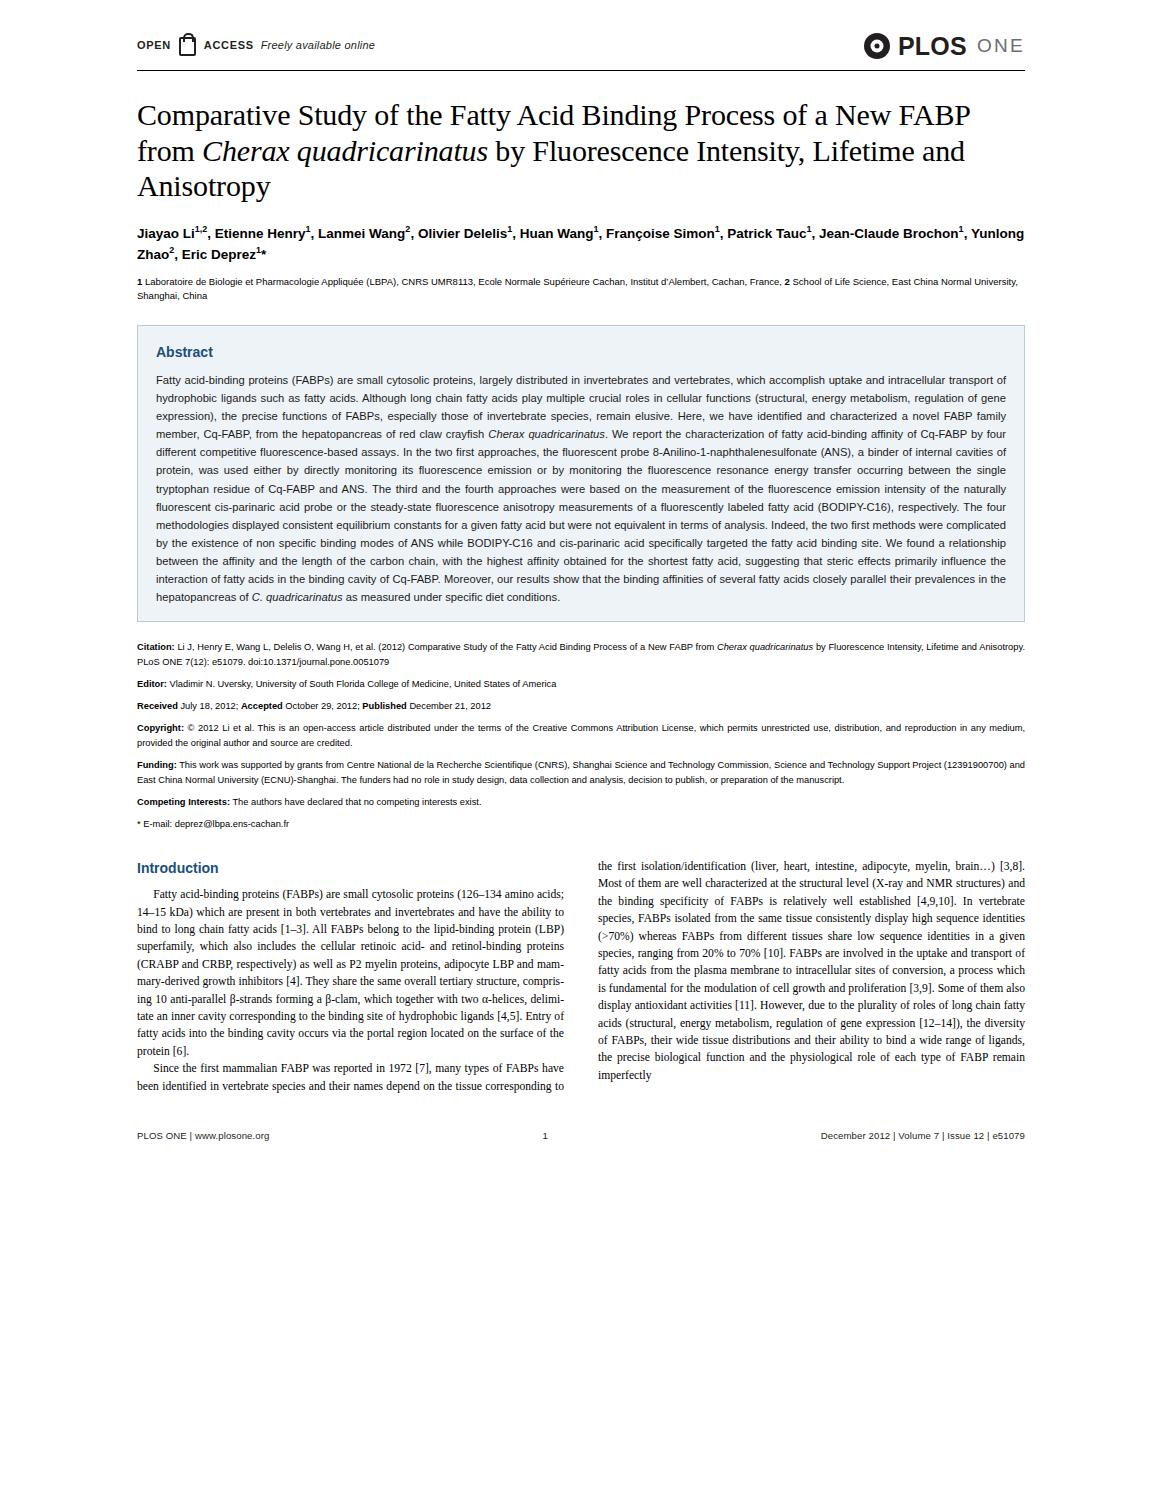OPEN ACCESS Freely available online
PLOS ONE
Comparative Study of the Fatty Acid Binding Process of a New FABP from Cherax quadricarinatus by Fluorescence Intensity, Lifetime and Anisotropy
Jiayao Li1,2, Etienne Henry1, Lanmei Wang2, Olivier Delelis1, Huan Wang1, Françoise Simon1, Patrick Tauc1, Jean-Claude Brochon1, Yunlong Zhao2, Eric Deprez1*
1 Laboratoire de Biologie et Pharmacologie Appliquée (LBPA), CNRS UMR8113, Ecole Normale Supérieure Cachan, Institut d’Alembert, Cachan, France, 2 School of Life Science, East China Normal University, Shanghai, China
Abstract
Fatty acid-binding proteins (FABPs) are small cytosolic proteins, largely distributed in invertebrates and vertebrates, which accomplish uptake and intracellular transport of hydrophobic ligands such as fatty acids. Although long chain fatty acids play multiple crucial roles in cellular functions (structural, energy metabolism, regulation of gene expression), the precise functions of FABPs, especially those of invertebrate species, remain elusive. Here, we have identified and characterized a novel FABP family member, Cq-FABP, from the hepatopancreas of red claw crayfish Cherax quadricarinatus. We report the characterization of fatty acid-binding affinity of Cq-FABP by four different competitive fluorescence-based assays. In the two first approaches, the fluorescent probe 8-Anilino-1-naphthalenesulfonate (ANS), a binder of internal cavities of protein, was used either by directly monitoring its fluorescence emission or by monitoring the fluorescence resonance energy transfer occurring between the single tryptophan residue of Cq-FABP and ANS. The third and the fourth approaches were based on the measurement of the fluorescence emission intensity of the naturally fluorescent cis-parinaric acid probe or the steady-state fluorescence anisotropy measurements of a fluorescently labeled fatty acid (BODIPY-C16), respectively. The four methodologies displayed consistent equilibrium constants for a given fatty acid but were not equivalent in terms of analysis. Indeed, the two first methods were complicated by the existence of non specific binding modes of ANS while BODIPY-C16 and cis-parinaric acid specifically targeted the fatty acid binding site. We found a relationship between the affinity and the length of the carbon chain, with the highest affinity obtained for the shortest fatty acid, suggesting that steric effects primarily influence the interaction of fatty acids in the binding cavity of Cq-FABP. Moreover, our results show that the binding affinities of several fatty acids closely parallel their prevalences in the hepatopancreas of C. quadricarinatus as measured under specific diet conditions.
Citation: Li J, Henry E, Wang L, Delelis O, Wang H, et al. (2012) Comparative Study of the Fatty Acid Binding Process of a New FABP from Cherax quadricarinatus by Fluorescence Intensity, Lifetime and Anisotropy. PLoS ONE 7(12): e51079. doi:10.1371/journal.pone.0051079
Editor: Vladimir N. Uversky, University of South Florida College of Medicine, United States of America
Received July 18, 2012; Accepted October 29, 2012; Published December 21, 2012
Copyright: © 2012 Li et al. This is an open-access article distributed under the terms of the Creative Commons Attribution License, which permits unrestricted use, distribution, and reproduction in any medium, provided the original author and source are credited.
Funding: This work was supported by grants from Centre National de la Recherche Scientifique (CNRS), Shanghai Science and Technology Commission, Science and Technology Support Project (12391900700) and East China Normal University (ECNU)-Shanghai. The funders had no role in study design, data collection and analysis, decision to publish, or preparation of the manuscript.
Competing Interests: The authors have declared that no competing interests exist.
* E-mail: deprez@lbpa.ens-cachan.fr
Introduction
Fatty acid-binding proteins (FABPs) are small cytosolic proteins (126–134 amino acids; 14–15 kDa) which are present in both vertebrates and invertebrates and have the ability to bind to long chain fatty acids [1–3]. All FABPs belong to the lipid-binding protein (LBP) superfamily, which also includes the cellular retinoic acid- and retinol-binding proteins (CRABP and CRBP, respectively) as well as P2 myelin proteins, adipocyte LBP and mammary-derived growth inhibitors [4]. They share the same overall tertiary structure, comprising 10 anti-parallel β-strands forming a β-clam, which together with two α-helices, delimitate an inner cavity corresponding to the binding site of hydrophobic ligands [4,5]. Entry of fatty acids into the binding cavity occurs via the portal region located on the surface of the protein [6].
Since the first mammalian FABP was reported in 1972 [7], many types of FABPs have been identified in vertebrate species and their names depend on the tissue corresponding to the first isolation/identification (liver, heart, intestine, adipocyte, myelin, brain…) [3,8]. Most of them are well characterized at the structural level (X-ray and NMR structures) and the binding specificity of FABPs is relatively well established [4,9,10]. In vertebrate species, FABPs isolated from the same tissue consistently display high sequence identities (>70%) whereas FABPs from different tissues share low sequence identities in a given species, ranging from 20% to 70% [10]. FABPs are involved in the uptake and transport of fatty acids from the plasma membrane to intracellular sites of conversion, a process which is fundamental for the modulation of cell growth and proliferation [3,9]. Some of them also display antioxidant activities [11]. However, due to the plurality of roles of long chain fatty acids (structural, energy metabolism, regulation of gene expression [12–14]), the diversity of FABPs, their wide tissue distributions and their ability to bind a wide range of ligands, the precise biological function and the physiological role of each type of FABP remain imperfectly
PLOS ONE | www.plosone.org
1
December 2012 | Volume 7 | Issue 12 | e51079